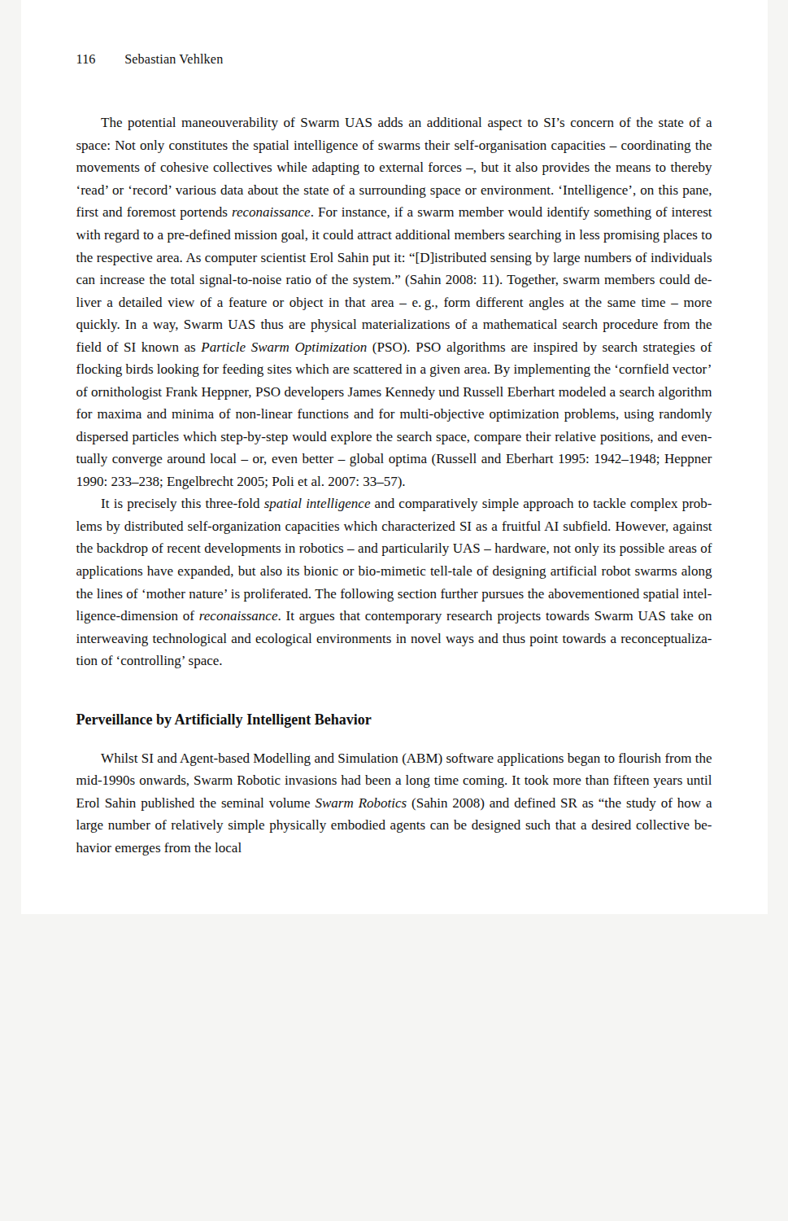116 Sebastian Vehlken
The potential maneouverability of Swarm UAS adds an additional aspect to SI’s concern of the state of a space: Not only constitutes the spatial intelligence of swarms their self-organisation capacities – coordinating the movements of cohesive collectives while adapting to external forces –, but it also provides the means to thereby ‘read’ or ‘record’ various data about the state of a surrounding space or environment. ‘Intelligence’, on this pane, first and foremost portends reconaissance. For instance, if a swarm member would identify something of interest with regard to a pre-defined mission goal, it could attract additional members searching in less promising places to the respective area. As computer scientist Erol Sahin put it: “[D]istributed sensing by large numbers of individuals can increase the total signal-to-noise ratio of the system.” (Sahin 2008: 11). Together, swarm members could deliver a detailed view of a feature or object in that area – e. g., form different angles at the same time – more quickly. In a way, Swarm UAS thus are physical materializations of a mathematical search procedure from the field of SI known as Particle Swarm Optimization (PSO). PSO algorithms are inspired by search strategies of flocking birds looking for feeding sites which are scattered in a given area. By implementing the ‘cornfield vector’ of ornithologist Frank Heppner, PSO developers James Kennedy und Russell Eberhart modeled a search algorithm for maxima and minima of non-linear functions and for multi-objective optimization problems, using randomly dispersed particles which step-by-step would explore the search space, compare their relative positions, and eventually converge around local – or, even better – global optima (Russell and Eberhart 1995: 1942–1948; Heppner 1990: 233–238; Engelbrecht 2005; Poli et al. 2007: 33–57).
It is precisely this three-fold spatial intelligence and comparatively simple approach to tackle complex problems by distributed self-organization capacities which characterized SI as a fruitful AI subfield. However, against the backdrop of recent developments in robotics – and particularily UAS – hardware, not only its possible areas of applications have expanded, but also its bionic or bio-mimetic tell-tale of designing artificial robot swarms along the lines of ‘mother nature’ is proliferated. The following section further pursues the abovementioned spatial intelligence-dimension of reconaissance. It argues that contemporary research projects towards Swarm UAS take on interweaving technological and ecological environments in novel ways and thus point towards a reconceptualization of ‘controlling’ space.
Perveillance by Artificially Intelligent Behavior
Whilst SI and Agent-based Modelling and Simulation (ABM) software applications began to flourish from the mid-1990s onwards, Swarm Robotic invasions had been a long time coming. It took more than fifteen years until Erol Sahin published the seminal volume Swarm Robotics (Sahin 2008) and defined SR as “the study of how a large number of relatively simple physically embodied agents can be designed such that a desired collective behavior emerges from the local